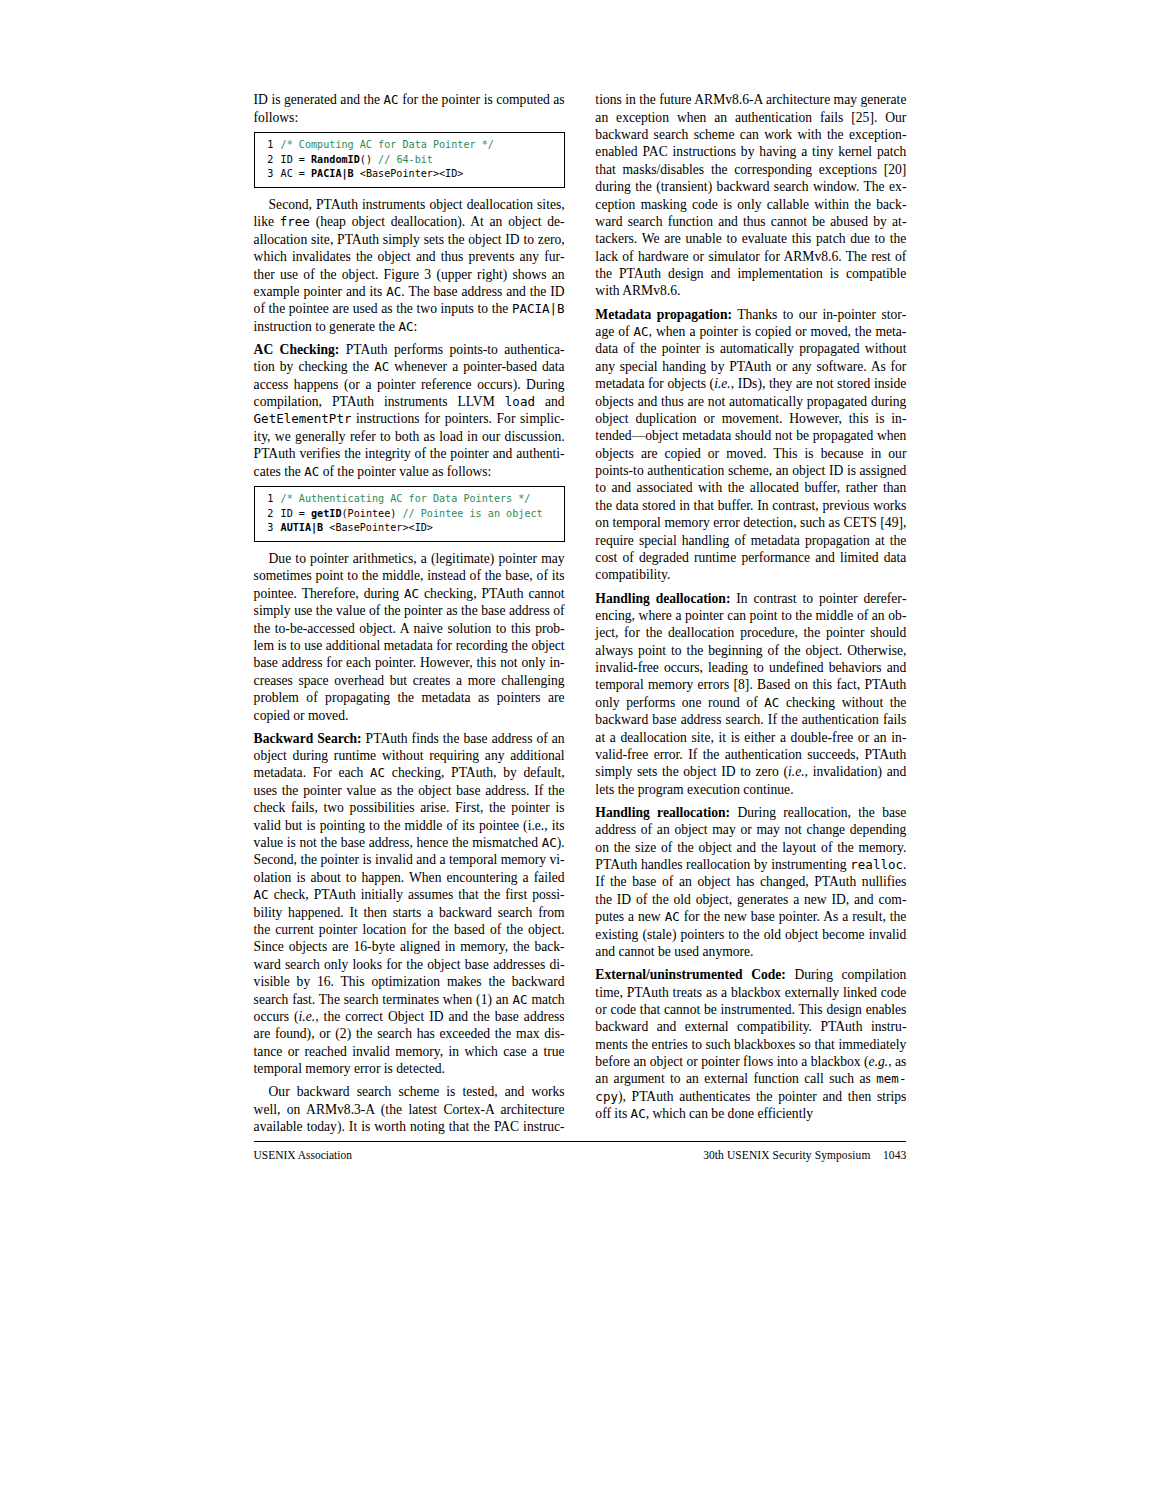ID is generated and the AC for the pointer is computed as follows:
| 1 | /* Computing AC for Data Pointer */ |
| 2 | ID = RandomID () // 64-bit |
| 3 | AC = PACIA/B <BasePointer><ID> |
Second, PTAuth instruments object deallocation sites, like free (heap object deallocation). At an object deallocation site, PTAuth simply sets the object ID to zero, which invalidates the object and thus prevents any further use of the object. Figure 3 (upper right) shows an example pointer and its AC. The base address and the ID of the pointee are used as the two inputs to the PACIA|B instruction to generate the AC:
AC Checking: PTAuth performs points-to authentication by checking the AC whenever a pointer-based data access happens (or a pointer reference occurs). During compilation, PTAuth instruments LLVM load and GetElementPtr instructions for pointers. For simplicity, we generally refer to both as load in our discussion. PTAuth verifies the integrity of the pointer and authenticates the AC of the pointer value as follows:
| 1 | /* Authenticating AC for Data Pointers */ |
| 2 | ID = getID (Pointee) // Pointee is an object |
| 3 | AUTIA/B <BasePointer><ID> |
Due to pointer arithmetics, a (legitimate) pointer may sometimes point to the middle, instead of the base, of its pointee. Therefore, during AC checking, PTAuth cannot simply use the value of the pointer as the base address of the to-be-accessed object. A naive solution to this problem is to use additional metadata for recording the object base address for each pointer. However, this not only increases space overhead but creates a more challenging problem of propagating the metadata as pointers are copied or moved.
Backward Search: PTAuth finds the base address of an object during runtime without requiring any additional metadata. For each AC checking, PTAuth, by default, uses the pointer value as the object base address. If the check fails, two possibilities arise. First, the pointer is valid but is pointing to the middle of its pointee (i.e., its value is not the base address, hence the mismatched AC). Second, the pointer is invalid and a temporal memory violation is about to happen. When encountering a failed AC check, PTAuth initially assumes that the first possibility happened. It then starts a backward search from the current pointer location for the based of the object. Since objects are 16-byte aligned in memory, the backward search only looks for the object base addresses divisible by 16. This optimization makes the backward search fast. The search terminates when (1) an AC match occurs (i.e., the correct Object ID and the base address are found), or (2) the search has exceeded the max distance or reached invalid memory, in which case a true temporal memory error is detected.
Our backward search scheme is tested, and works well, on ARMv8.3-A (the latest Cortex-A architecture available today). It is worth noting that the PAC instructions in the future ARMv8.6-A architecture may generate an exception when an authentication fails [25]. Our backward search scheme can work with the exception-enabled PAC instructions by having a tiny kernel patch that masks/disables the corresponding exceptions [20] during the (transient) backward search window. The exception masking code is only callable within the backward search function and thus cannot be abused by attackers. We are unable to evaluate this patch due to the lack of hardware or simulator for ARMv8.6. The rest of the PTAuth design and implementation is compatible with ARMv8.6.
Metadata propagation: Thanks to our in-pointer storage of AC, when a pointer is copied or moved, the metadata of the pointer is automatically propagated without any special handing by PTAuth or any software. As for metadata for objects (i.e., IDs), they are not stored inside objects and thus are not automatically propagated during object duplication or movement. However, this is intended—object metadata should not be propagated when objects are copied or moved. This is because in our points-to authentication scheme, an object ID is assigned to and associated with the allocated buffer, rather than the data stored in that buffer. In contrast, previous works on temporal memory error detection, such as CETS [49], require special handling of metadata propagation at the cost of degraded runtime performance and limited data compatibility.
Handling deallocation: In contrast to pointer dereferencing, where a pointer can point to the middle of an object, for the deallocation procedure, the pointer should always point to the beginning of the object. Otherwise, invalid-free occurs, leading to undefined behaviors and temporal memory errors [8]. Based on this fact, PTAuth only performs one round of AC checking without the backward base address search. If the authentication fails at a deallocation site, it is either a double-free or an invalid-free error. If the authentication succeeds, PTAuth simply sets the object ID to zero (i.e., invalidation) and lets the program execution continue.
Handling reallocation: During reallocation, the base address of an object may or may not change depending on the size of the object and the layout of the memory. PTAuth handles reallocation by instrumenting realloc. If the base of an object has changed, PTAuth nullifies the ID of the old object, generates a new ID, and computes a new AC for the new base pointer. As a result, the existing (stale) pointers to the old object become invalid and cannot be used anymore.
External/uninstrumented Code: During compilation time, PTAuth treats as a blackbox externally linked code or code that cannot be instrumented. This design enables backward and external compatibility. PTAuth instruments the entries to such blackboxes so that immediately before an object or pointer flows into a blackbox (e.g., as an argument to an external function call such as memcpy), PTAuth authenticates the pointer and then strips off its AC, which can be done efficiently
USENIX Association
30th USENIX Security Symposium1043